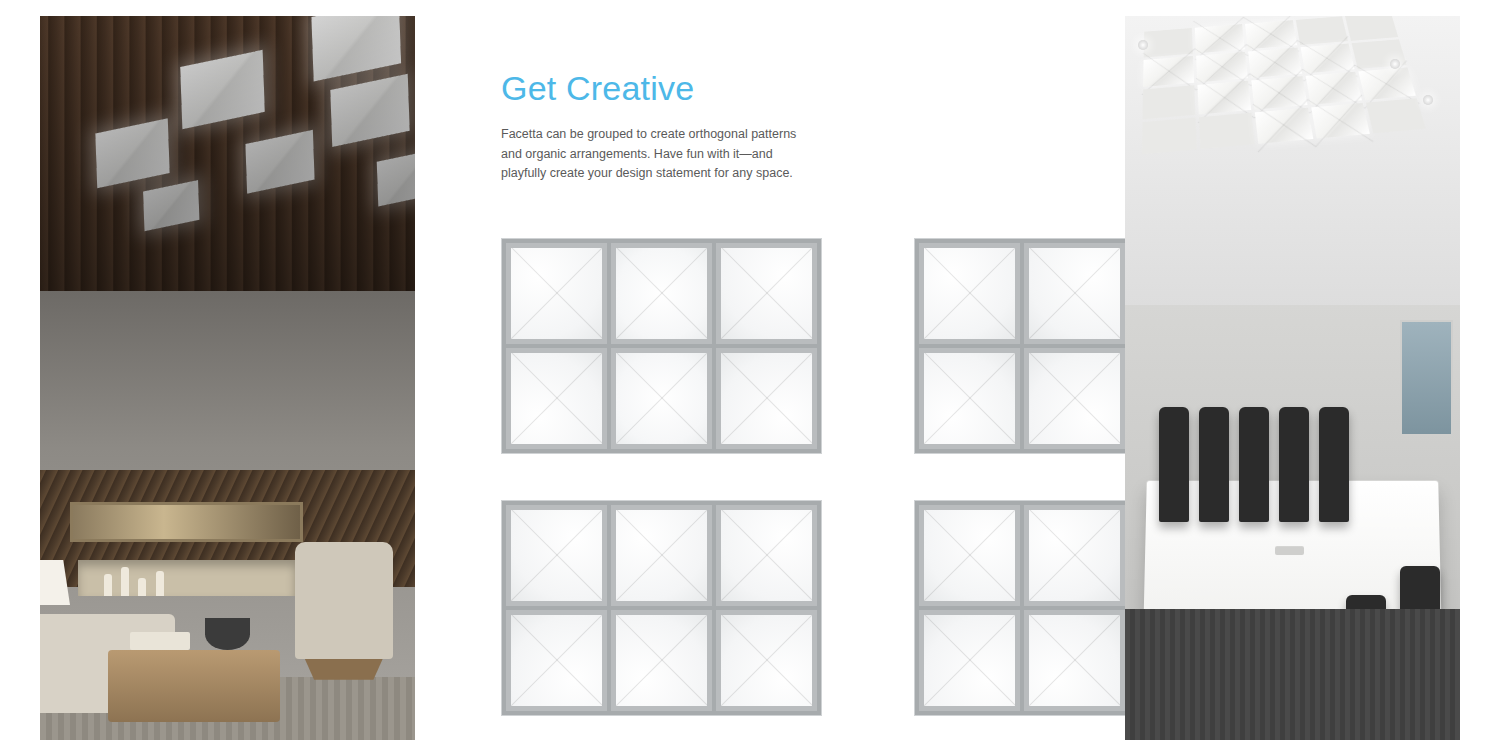Get Creative
Facetta can be grouped to create orthogonal patterns and organic arrangements. Have fun with it—and playfully create your design statement for any space.